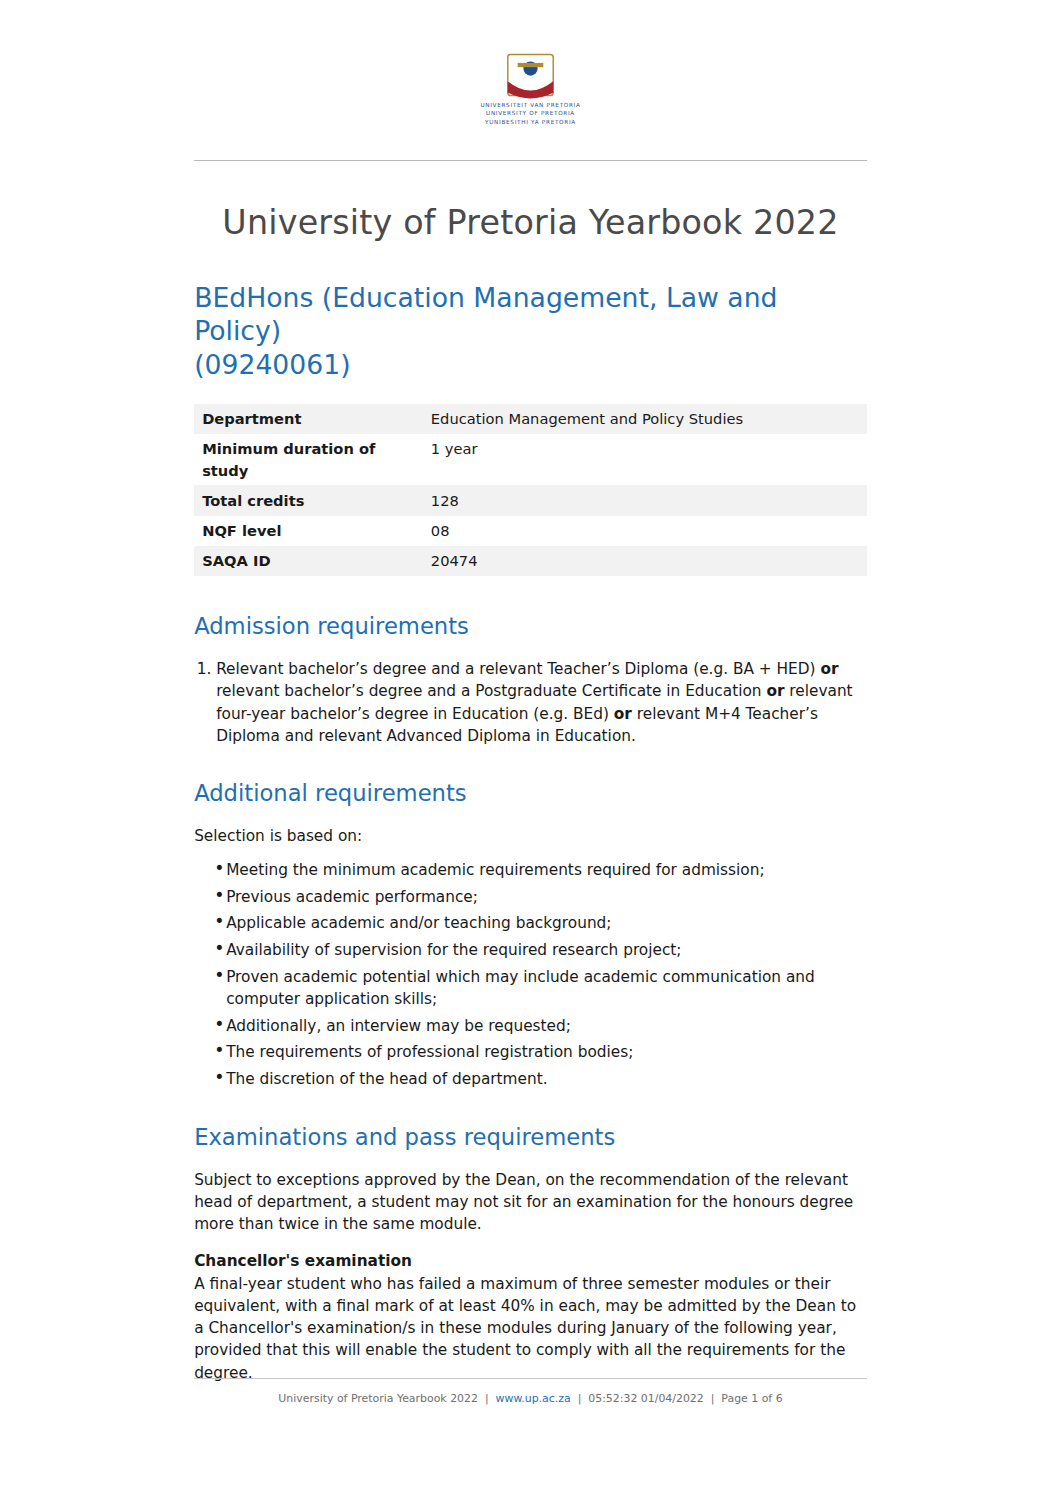University of Pretoria Yearbook 2022
BEdHons (Education Management, Law and Policy)
(09240061)
| Department | Education Management and Policy Studies |
| Minimum duration of study | 1 year |
| Total credits | 128 |
| NQF level | 08 |
| SAQA ID | 20474 |
Admission requirements
Relevant bachelor’s degree and a relevant Teacher’s Diploma (e.g. BA + HED) or relevant bachelor’s degree and a Postgraduate Certificate in Education or relevant four-year bachelor’s degree in Education (e.g. BEd) or relevant M+4 Teacher’s Diploma and relevant Advanced Diploma in Education.
Additional requirements
Selection is based on:
Meeting the minimum academic requirements required for admission;
Previous academic performance;
Applicable academic and/or teaching background;
Availability of supervision for the required research project;
Proven academic potential which may include academic communication and computer application skills;
Additionally, an interview may be requested;
The requirements of professional registration bodies;
The discretion of the head of department.
Examinations and pass requirements
Subject to exceptions approved by the Dean, on the recommendation of the relevant head of department, a student may not sit for an examination for the honours degree more than twice in the same module.
Chancellor's examination
A final-year student who has failed a maximum of three semester modules or their equivalent, with a final mark of at least 40% in each, may be admitted by the Dean to a Chancellor's examination/s in these modules during January of the following year, provided that this will enable the student to comply with all the requirements for the degree.
University of Pretoria Yearbook 2022 | www.up.ac.za | 05:52:32 01/04/2022 | Page 1 of 6